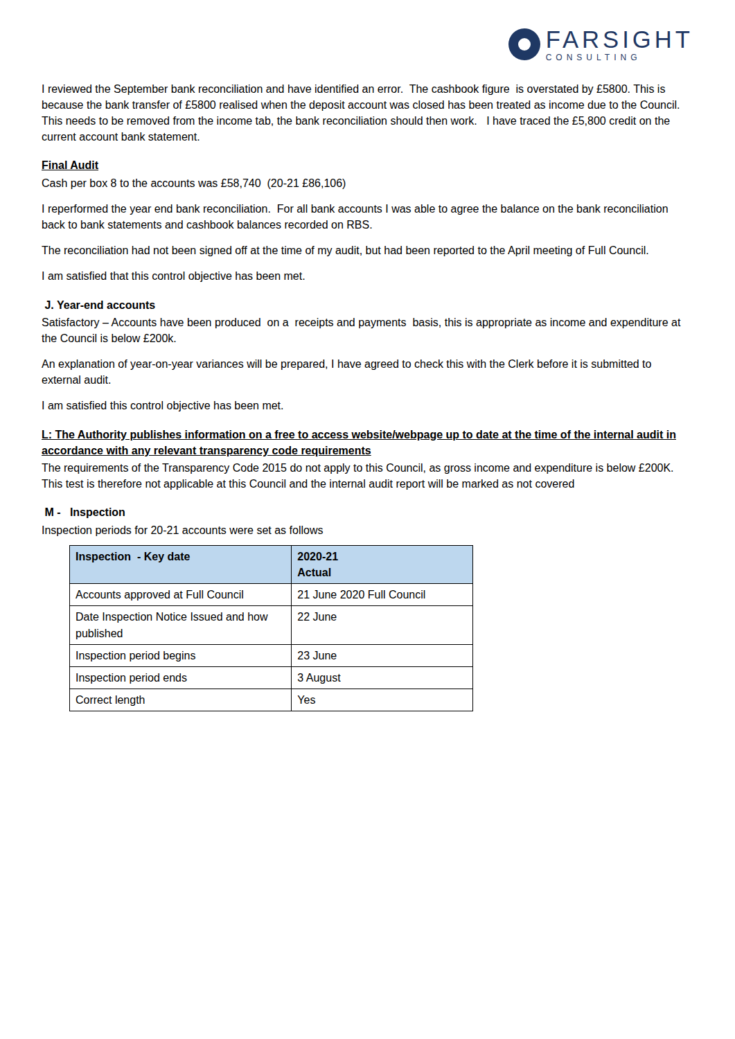FARSIGHT CONSULTING
I reviewed the September bank reconciliation and have identified an error. The cashbook figure is overstated by £5800. This is because the bank transfer of £5800 realised when the deposit account was closed has been treated as income due to the Council. This needs to be removed from the income tab, the bank reconciliation should then work. I have traced the £5,800 credit on the current account bank statement.
Final Audit
Cash per box 8 to the accounts was £58,740 (20-21 £86,106)
I reperformed the year end bank reconciliation. For all bank accounts I was able to agree the balance on the bank reconciliation back to bank statements and cashbook balances recorded on RBS.
The reconciliation had not been signed off at the time of my audit, but had been reported to the April meeting of Full Council.
I am satisfied that this control objective has been met.
J. Year-end accounts
Satisfactory – Accounts have been produced on a receipts and payments basis, this is appropriate as income and expenditure at the Council is below £200k.
An explanation of year-on-year variances will be prepared, I have agreed to check this with the Clerk before it is submitted to external audit.
I am satisfied this control objective has been met.
L: The Authority publishes information on a free to access website/webpage up to date at the time of the internal audit in accordance with any relevant transparency code requirements
The requirements of the Transparency Code 2015 do not apply to this Council, as gross income and expenditure is below £200K. This test is therefore not applicable at this Council and the internal audit report will be marked as not covered
M - Inspection
Inspection periods for 20-21 accounts were set as follows
| Inspection - Key date | 2020-21 Actual |
| --- | --- |
| Accounts approved at Full Council | 21 June 2020 Full Council |
| Date Inspection Notice Issued and how published | 22 June |
| Inspection period begins | 23 June |
| Inspection period ends | 3 August |
| Correct length | Yes |